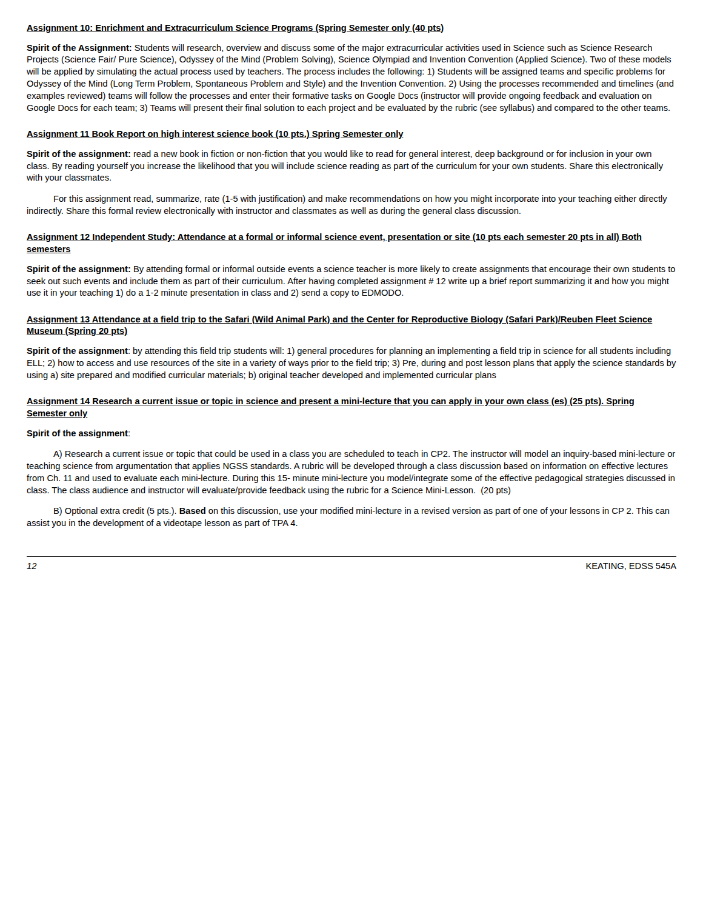Assignment 10: Enrichment and Extracurriculum Science Programs (Spring Semester only (40 pts)
Spirit of the Assignment: Students will research, overview and discuss some of the major extracurricular activities used in Science such as Science Research Projects (Science Fair/ Pure Science), Odyssey of the Mind (Problem Solving), Science Olympiad and Invention Convention (Applied Science). Two of these models will be applied by simulating the actual process used by teachers. The process includes the following: 1) Students will be assigned teams and specific problems for Odyssey of the Mind (Long Term Problem, Spontaneous Problem and Style) and the Invention Convention. 2) Using the processes recommended and timelines (and examples reviewed) teams will follow the processes and enter their formative tasks on Google Docs (instructor will provide ongoing feedback and evaluation on Google Docs for each team; 3) Teams will present their final solution to each project and be evaluated by the rubric (see syllabus) and compared to the other teams.
Assignment 11 Book Report on high interest science book (10 pts.) Spring Semester only
Spirit of the assignment: read a new book in fiction or non-fiction that you would like to read for general interest, deep background or for inclusion in your own class. By reading yourself you increase the likelihood that you will include science reading as part of the curriculum for your own students. Share this electronically with your classmates.
For this assignment read, summarize, rate (1-5 with justification) and make recommendations on how you might incorporate into your teaching either directly indirectly. Share this formal review electronically with instructor and classmates as well as during the general class discussion.
Assignment 12 Independent Study: Attendance at a formal or informal science event, presentation or site (10 pts each semester 20 pts in all) Both semesters
Spirit of the assignment: By attending formal or informal outside events a science teacher is more likely to create assignments that encourage their own students to seek out such events and include them as part of their curriculum. After having completed assignment # 12 write up a brief report summarizing it and how you might use it in your teaching 1) do a 1-2 minute presentation in class and 2) send a copy to EDMODO.
Assignment 13 Attendance at a field trip to the Safari (Wild Animal Park) and the Center for Reproductive Biology (Safari Park)/Reuben Fleet Science Museum (Spring 20 pts)
Spirit of the assignment: by attending this field trip students will: 1) general procedures for planning an implementing a field trip in science for all students including ELL; 2) how to access and use resources of the site in a variety of ways prior to the field trip; 3) Pre, during and post lesson plans that apply the science standards by using a) site prepared and modified curricular materials; b) original teacher developed and implemented curricular plans
Assignment 14 Research a current issue or topic in science and present a mini-lecture that you can apply in your own class (es) (25 pts). Spring Semester only
Spirit of the assignment:
A) Research a current issue or topic that could be used in a class you are scheduled to teach in CP2. The instructor will model an inquiry-based mini-lecture or teaching science from argumentation that applies NGSS standards. A rubric will be developed through a class discussion based on information on effective lectures from Ch. 11 and used to evaluate each mini-lecture. During this 15- minute mini-lecture you model/integrate some of the effective pedagogical strategies discussed in class. The class audience and instructor will evaluate/provide feedback using the rubric for a Science Mini-Lesson. (20 pts)
B) Optional extra credit (5 pts.). Based on this discussion, use your modified mini-lecture in a revised version as part of one of your lessons in CP 2. This can assist you in the development of a videotape lesson as part of TPA 4.
12 KEATING, EDSS 545A